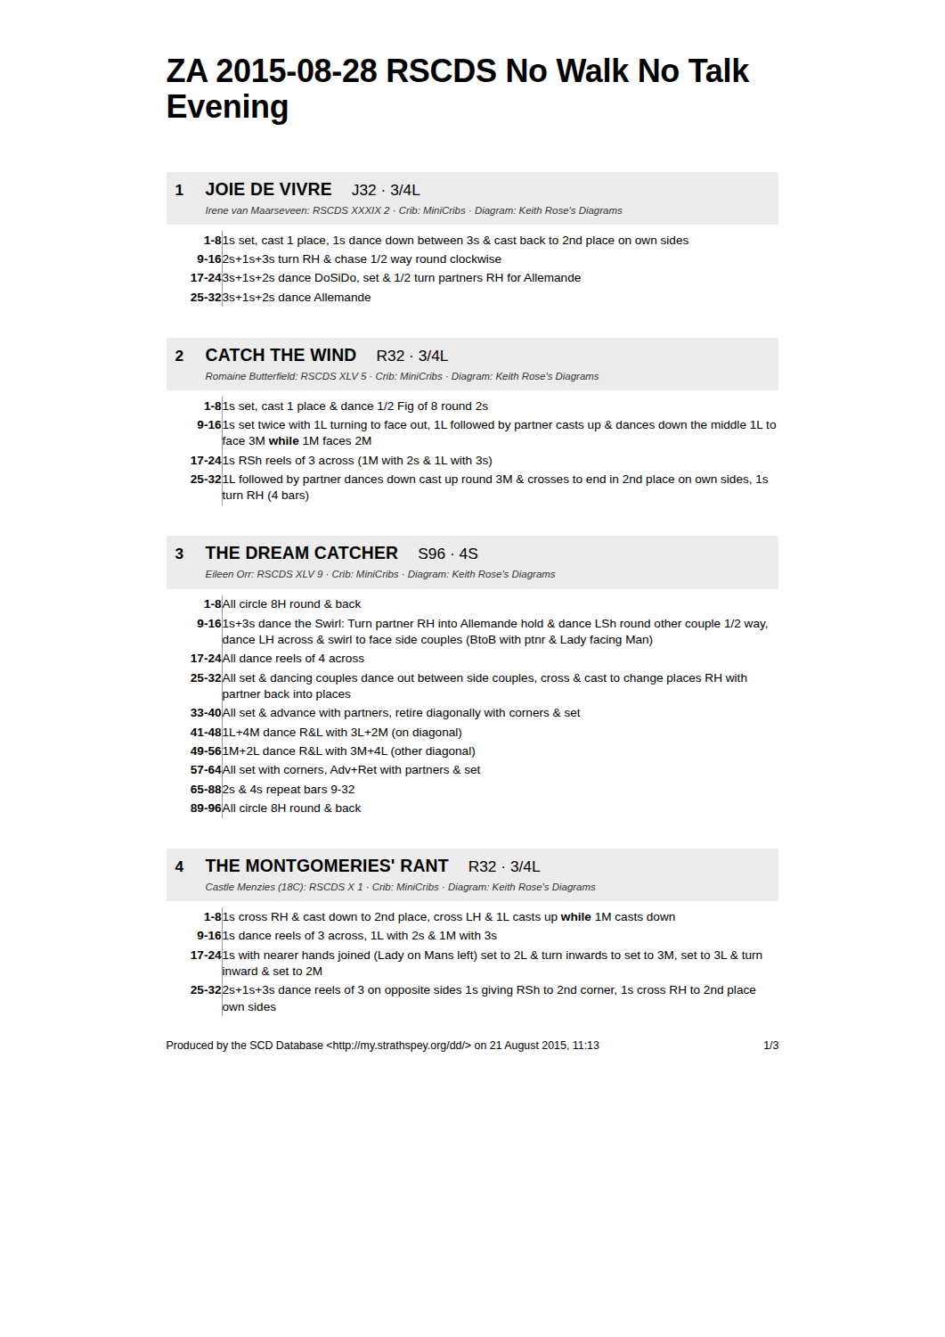ZA 2015-08-28 RSCDS No Walk No Talk Evening
1 JOIE DE VIVRE J32 · 3/4L
Irene van Maarseveen: RSCDS XXXIX 2 · Crib: MiniCribs · Diagram: Keith Rose's Diagrams
| 1-8 | 1s set, cast 1 place, 1s dance down between 3s & cast back to 2nd place on own sides |
| 9-16 | 2s+1s+3s turn RH & chase 1/2 way round clockwise |
| 17-24 | 3s+1s+2s dance DoSiDo, set & 1/2 turn partners RH for Allemande |
| 25-32 | 3s+1s+2s dance Allemande |
2 CATCH THE WIND R32 · 3/4L
Romaine Butterfield: RSCDS XLV 5 · Crib: MiniCribs · Diagram: Keith Rose's Diagrams
| 1-8 | 1s set, cast 1 place & dance 1/2 Fig of 8 round 2s |
| 9-16 | 1s set twice with 1L turning to face out, 1L followed by partner casts up & dances down the middle 1L to face 3M while 1M faces 2M |
| 17-24 | 1s RSh reels of 3 across (1M with 2s & 1L with 3s) |
| 25-32 | 1L followed by partner dances down cast up round 3M & crosses to end in 2nd place on own sides, 1s turn RH (4 bars) |
3 THE DREAM CATCHER S96 · 4S
Eileen Orr: RSCDS XLV 9 · Crib: MiniCribs · Diagram: Keith Rose's Diagrams
| 1-8 | All circle 8H round & back |
| 9-16 | 1s+3s dance the Swirl: Turn partner RH into Allemande hold & dance LSh round other couple 1/2 way, dance LH across & swirl to face side couples (BtoB with ptnr & Lady facing Man) |
| 17-24 | All dance reels of 4 across |
| 25-32 | All set & dancing couples dance out between side couples, cross & cast to change places RH with partner back into places |
| 33-40 | All set & advance with partners, retire diagonally with corners & set |
| 41-48 | 1L+4M dance R&L with 3L+2M (on diagonal) |
| 49-56 | 1M+2L dance R&L with 3M+4L (other diagonal) |
| 57-64 | All set with corners, Adv+Ret with partners & set |
| 65-88 | 2s & 4s repeat bars 9-32 |
| 89-96 | All circle 8H round & back |
4 THE MONTGOMERIES' RANT R32 · 3/4L
Castle Menzies (18C): RSCDS X 1 · Crib: MiniCribs · Diagram: Keith Rose's Diagrams
| 1-8 | 1s cross RH & cast down to 2nd place, cross LH & 1L casts up while 1M casts down |
| 9-16 | 1s dance reels of 3 across, 1L with 2s & 1M with 3s |
| 17-24 | 1s with nearer hands joined (Lady on Mans left) set to 2L & turn inwards to set to 3M, set to 3L & turn inward & set to 2M |
| 25-32 | 2s+1s+3s dance reels of 3 on opposite sides 1s giving RSh to 2nd corner, 1s cross RH to 2nd place own sides |
Produced by the SCD Database <http://my.strathspey.org/dd/> on 21 August 2015, 11:13 1/3